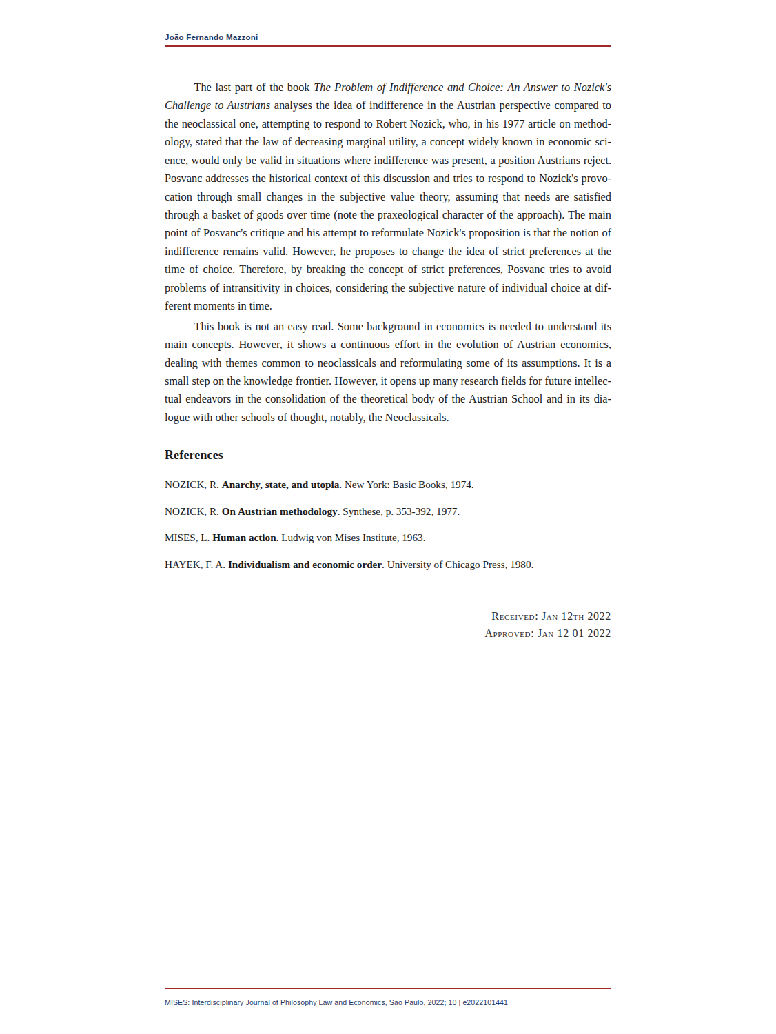João Fernando Mazzoni
The last part of the book The Problem of Indifference and Choice: An Answer to Nozick's Challenge to Austrians analyses the idea of indifference in the Austrian perspective compared to the neoclassical one, attempting to respond to Robert Nozick, who, in his 1977 article on methodology, stated that the law of decreasing marginal utility, a concept widely known in economic science, would only be valid in situations where indifference was present, a position Austrians reject. Posvanc addresses the historical context of this discussion and tries to respond to Nozick's provocation through small changes in the subjective value theory, assuming that needs are satisfied through a basket of goods over time (note the praxeological character of the approach). The main point of Posvanc's critique and his attempt to reformulate Nozick's proposition is that the notion of indifference remains valid. However, he proposes to change the idea of strict preferences at the time of choice. Therefore, by breaking the concept of strict preferences, Posvanc tries to avoid problems of intransitivity in choices, considering the subjective nature of individual choice at different moments in time.
This book is not an easy read. Some background in economics is needed to understand its main concepts. However, it shows a continuous effort in the evolution of Austrian economics, dealing with themes common to neoclassicals and reformulating some of its assumptions. It is a small step on the knowledge frontier. However, it opens up many research fields for future intellectual endeavors in the consolidation of the theoretical body of the Austrian School and in its dialogue with other schools of thought, notably, the Neoclassicals.
References
NOZICK, R. Anarchy, state, and utopia. New York: Basic Books, 1974.
NOZICK, R. On Austrian methodology. Synthese, p. 353-392, 1977.
MISES, L. Human action. Ludwig von Mises Institute, 1963.
HAYEK, F. A. Individualism and economic order. University of Chicago Press, 1980.
Received: Jan 12th 2022
Approved: Jan 12 01 2022
MISES: Interdisciplinary Journal of Philosophy Law and Economics, São Paulo, 2022; 10 | e2022101441